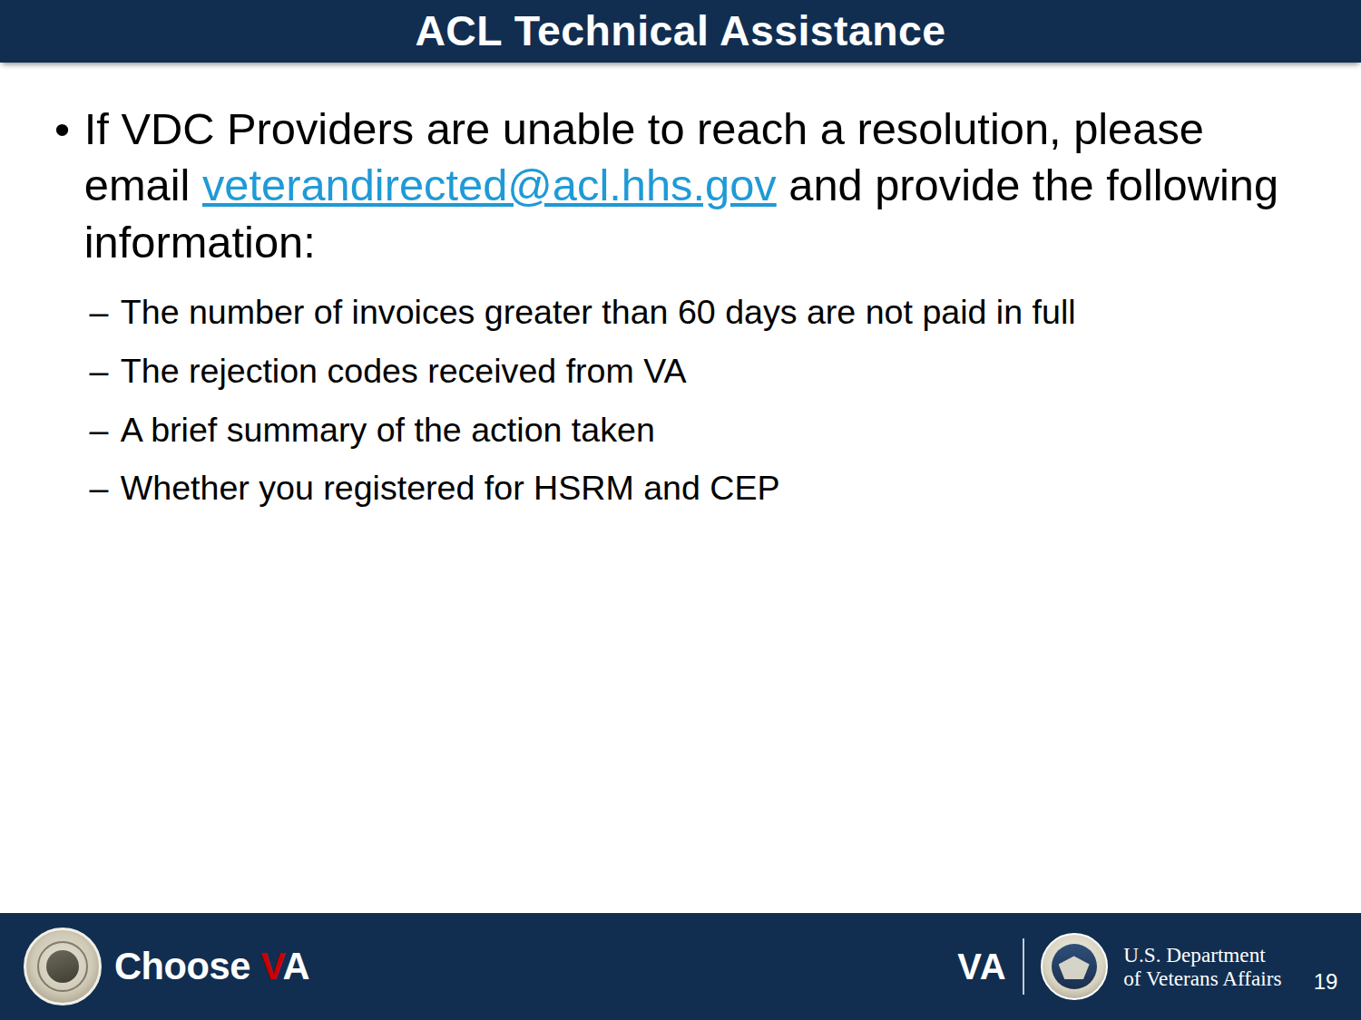ACL Technical Assistance
If VDC Providers are unable to reach a resolution, please email veterandirected@acl.hhs.gov and provide the following information:
The number of invoices greater than 60 days are not paid in full
The rejection codes received from VA
A brief summary of the action taken
Whether you registered for HSRM and CEP
Choose VA
VA
U.S. Department
of Veterans Affairs
19